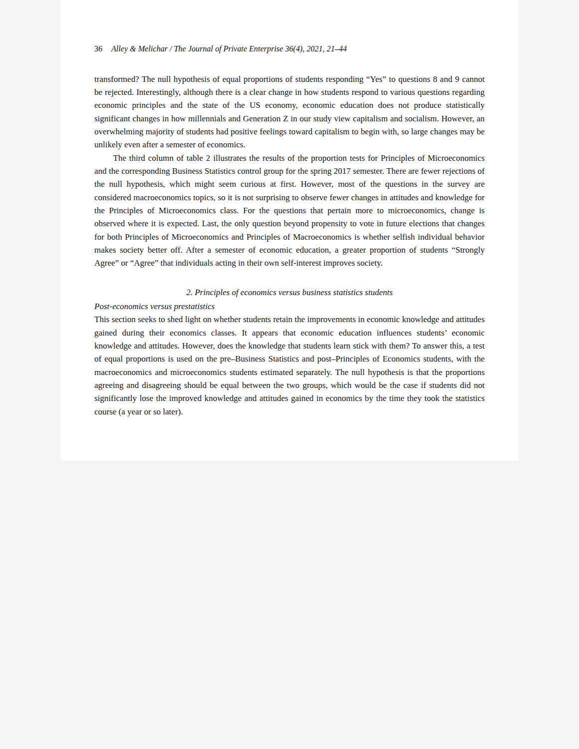36 Alley & Melichar / The Journal of Private Enterprise 36(4), 2021, 21–44
transformed? The null hypothesis of equal proportions of students responding “Yes” to questions 8 and 9 cannot be rejected. Interestingly, although there is a clear change in how students respond to various questions regarding economic principles and the state of the US economy, economic education does not produce statistically significant changes in how millennials and Generation Z in our study view capitalism and socialism. However, an overwhelming majority of students had positive feelings toward capitalism to begin with, so large changes may be unlikely even after a semester of economics.
The third column of table 2 illustrates the results of the proportion tests for Principles of Microeconomics and the corresponding Business Statistics control group for the spring 2017 semester. There are fewer rejections of the null hypothesis, which might seem curious at first. However, most of the questions in the survey are considered macroeconomics topics, so it is not surprising to observe fewer changes in attitudes and knowledge for the Principles of Microeconomics class. For the questions that pertain more to microeconomics, change is observed where it is expected. Last, the only question beyond propensity to vote in future elections that changes for both Principles of Microeconomics and Principles of Macroeconomics is whether selfish individual behavior makes society better off. After a semester of economic education, a greater proportion of students “Strongly Agree” or “Agree” that individuals acting in their own self-interest improves society.
2. Principles of economics versus business statistics students
Post-economics versus prestatistics
This section seeks to shed light on whether students retain the improvements in economic knowledge and attitudes gained during their economics classes. It appears that economic education influences students’ economic knowledge and attitudes. However, does the knowledge that students learn stick with them? To answer this, a test of equal proportions is used on the pre–Business Statistics and post–Principles of Economics students, with the macroeconomics and microeconomics students estimated separately. The null hypothesis is that the proportions agreeing and disagreeing should be equal between the two groups, which would be the case if students did not significantly lose the improved knowledge and attitudes gained in economics by the time they took the statistics course (a year or so later).